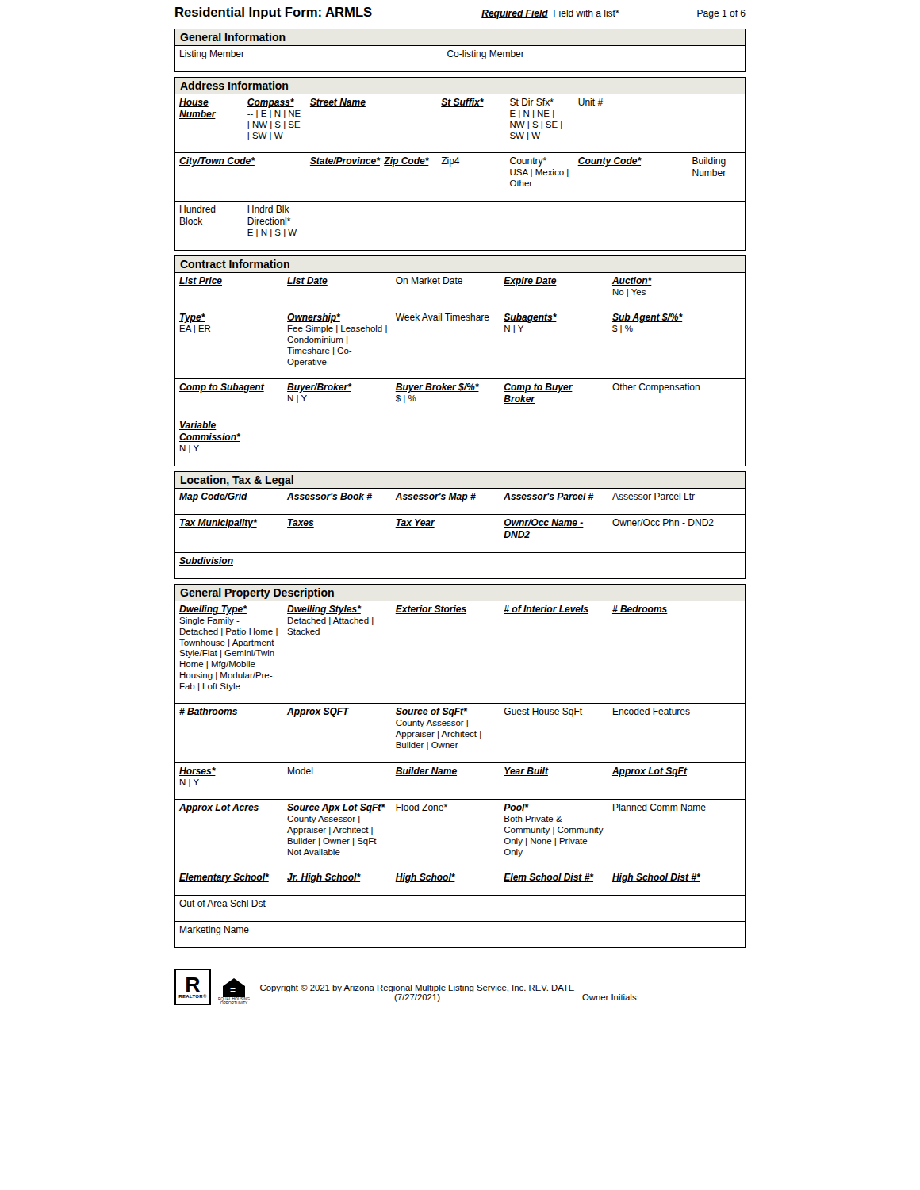Residential Input Form: ARMLS
Required Field Field with a list*
Page 1 of 6
General Information
| Listing Member | Co-listing Member |
Address Information
| House Number | Compass* -- / E / N / NE / NW / S / SE / SW / W | Street Name | St Suffix* | St Dir Sfx* E / N / NE / NW / S / SE / SW / W | Unit # |
| City/Town Code* | State/Province* | Zip Code* | Zip4 | Country* USA / Mexico / Other | County Code* | Building Number |
| Hundred Block | Hndrd Blk Directionl* E / N / S / W | |
Contract Information
| List Price | List Date | On Market Date | Expire Date | Auction* No / Yes |
| Type* EA / ER | Ownership* Fee Simple / Leasehold / Condominium / Timeshare / Co-Operative | Week Avail Timeshare | Subagents* N / Y | Sub Agent $/%* $ / % |
| Comp to Subagent | Buyer/Broker* N / Y | Buyer Broker $/%* $ / % | Comp to Buyer Broker | Other Compensation |
| Variable Commission* N / Y | |
Location, Tax & Legal
| Map Code/Grid | Assessor's Book # | Assessor's Map # | Assessor's Parcel # | Assessor Parcel Ltr |
| Tax Municipality* | Taxes | Tax Year | Ownr/Occ Name - DND2 | Owner/Occ Phn - DND2 |
| Subdivision | |
General Property Description
| Dwelling Type* Single Family - Detached / Patio Home / Townhouse / Apartment Style/Flat / Gemini/Twin Home / Mfg/Mobile Housing / Modular/Pre-Fab / Loft Style | Dwelling Styles* Detached / Attached / Stacked | Exterior Stories | # of Interior Levels | # Bedrooms |
| # Bathrooms | Approx SQFT | Source of SqFt* County Assessor / Appraiser / Architect / Builder / Owner | Guest House SqFt | Encoded Features |
| Horses* N / Y | Model | Builder Name | Year Built | Approx Lot SqFt |
| Approx Lot Acres | Source Apx Lot SqFt* County Assessor / Appraiser / Architect / Builder / Owner / SqFt Not Available | Flood Zone* | Pool* Both Private & Community / Community Only / None / Private Only | Planned Comm Name |
| Elementary School* | Jr. High School* | High School* | Elem School Dist #* | High School Dist #* |
| Out of Area Schl Dst |
| Marketing Name |
RREALTOR®
EQUAL HOUSING
OPPORTUNITY
Copyright © 2021 by Arizona Regional Multiple Listing Service, Inc. REV. DATE (7/27/2021)
Owner Initials: